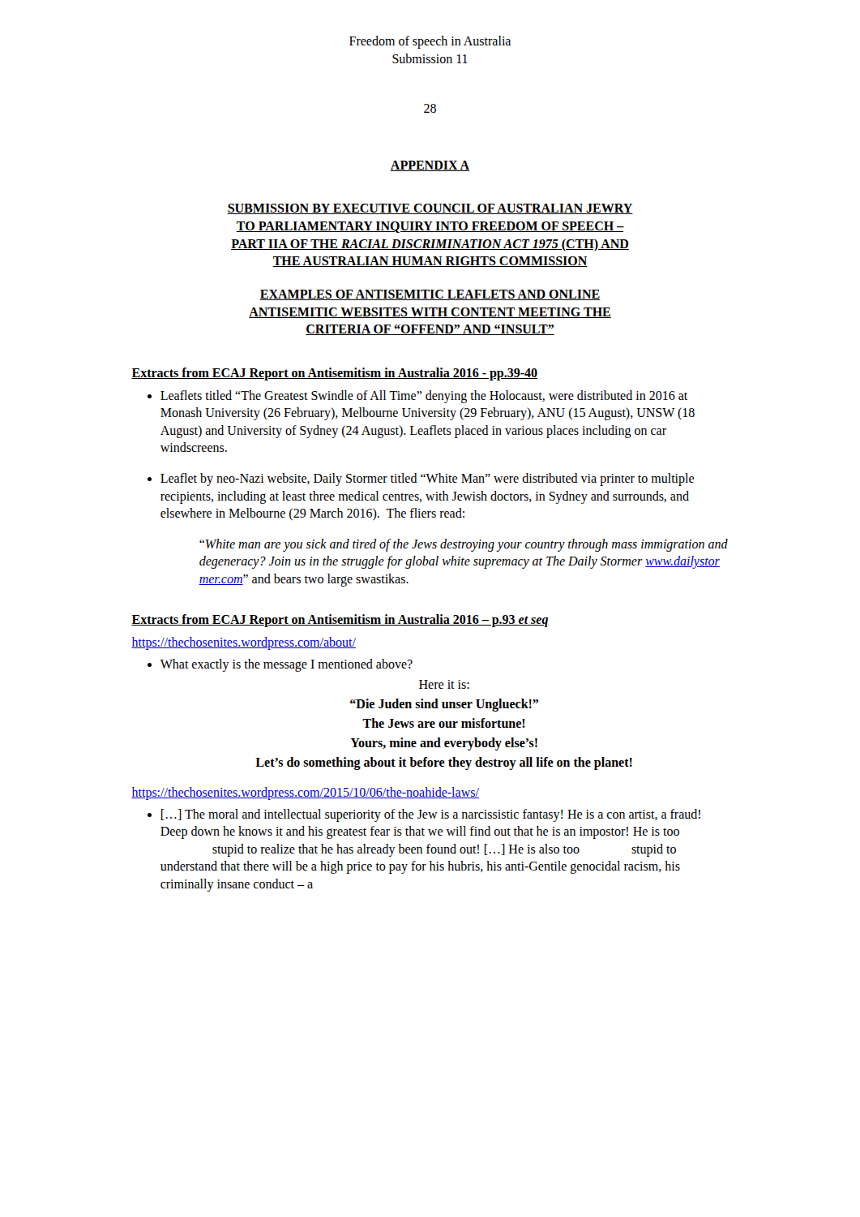Freedom of speech in Australia
Submission 11
28
Appendix A
SUBMISSION BY EXECUTIVE COUNCIL OF AUSTRALIAN JEWRY
TO PARLIAMENTARY INQUIRY INTO FREEDOM OF SPEECH –
PART IIA OF THE RACIAL DISCRIMINATION ACT 1975 (CTH) AND
THE AUSTRALIAN HUMAN RIGHTS COMMISSION
EXAMPLES OF ANTISEMITIC LEAFLETS AND ONLINE
ANTISEMITIC WEBSITES WITH CONTENT MEETING THE
CRITERIA OF “OFFEND” AND “INSULT”
Extracts from ECAJ Report on Antisemitism in Australia 2016 - pp.39-40
Leaflets titled “The Greatest Swindle of All Time” denying the Holocaust, were distributed in 2016 at Monash University (26 February), Melbourne University (29 February), ANU (15 August), UNSW (18 August) and University of Sydney (24 August). Leaflets placed in various places including on car windscreens.
Leaflet by neo-Nazi website, Daily Stormer titled “White Man” were distributed via printer to multiple recipients, including at least three medical centres, with Jewish doctors, in Sydney and surrounds, and elsewhere in Melbourne (29 March 2016). The fliers read:
“White man are you sick and tired of the Jews destroying your country through mass immigration and degeneracy? Join us in the struggle for global white supremacy at The Daily Stormer www.dailystormer.com” and bears two large swastikas.
Extracts from ECAJ Report on Antisemitism in Australia 2016 – p.93 et seq
https://thechosenites.wordpress.com/about/
What exactly is the message I mentioned above?
Here it is:
“Die Juden sind unser Unglueck!”
The Jews are our misfortune!
Yours, mine and everybody else’s!
Let’s do something about it before they destroy all life on the planet!
https://thechosenites.wordpress.com/2015/10/06/the-noahide-laws/
[…] The moral and intellectual superiority of the Jew is a narcissistic fantasy! He is a con artist, a fraud! Deep down he knows it and his greatest fear is that we will find out that he is an impostor! He is too stupid to realize that he has already been found out! […] He is also too stupid to understand that there will be a high price to pay for his hubris, his anti-Gentile genocidal racism, his criminally insane conduct – a